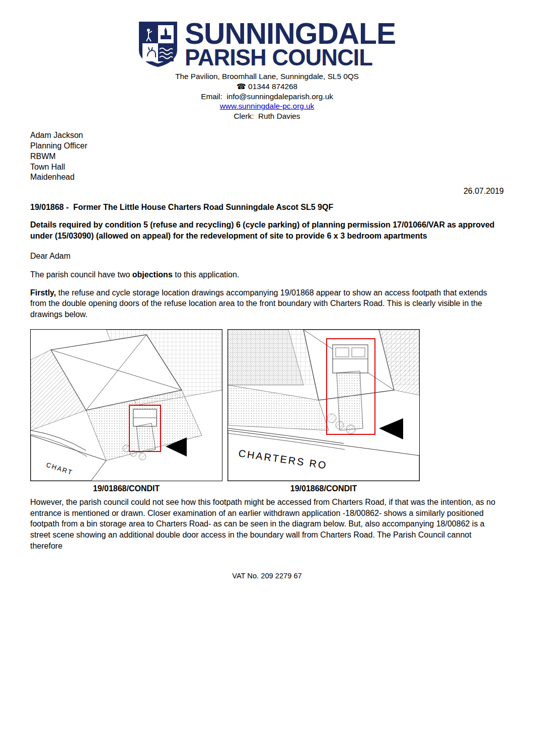SUNNINGDALE
PARISH COUNCIL
The Pavilion, Broomhall Lane, Sunningdale, SL5 0QS
☎ 01344 874268
Email: info@sunningdaleparish.org.uk
www.sunningdale-pc.org.uk
Clerk: Ruth Davies
Adam Jackson
Planning Officer
RBWM
Town Hall
Maidenhead
26.07.2019
19/01868 - Former The Little House Charters Road Sunningdale Ascot SL5 9QF
Details required by condition 5 (refuse and recycling) 6 (cycle parking) of planning permission 17/01066/VAR as approved under (15/03090) (allowed on appeal) for the redevelopment of site to provide 6 x 3 bedroom apartments
Dear Adam
The parish council have two objections to this application.
Firstly, the refuse and cycle storage location drawings accompanying 19/01868 appear to show an access footpath that extends from the double opening doors of the refuse location area to the front boundary with Charters Road. This is clearly visible in the drawings below.
CHART
19/01868/CONDIT
CHARTERS RO
19/01868/CONDIT
However, the parish council could not see how this footpath might be accessed from Charters Road, if that was the intention, as no entrance is mentioned or drawn. Closer examination of an earlier withdrawn application -18/00862- shows a similarly positioned footpath from a bin storage area to Charters Road- as can be seen in the diagram below. But, also accompanying 18/00862 is a street scene showing an additional double door access in the boundary wall from Charters Road. The Parish Council cannot therefore
VAT No. 209 2279 67